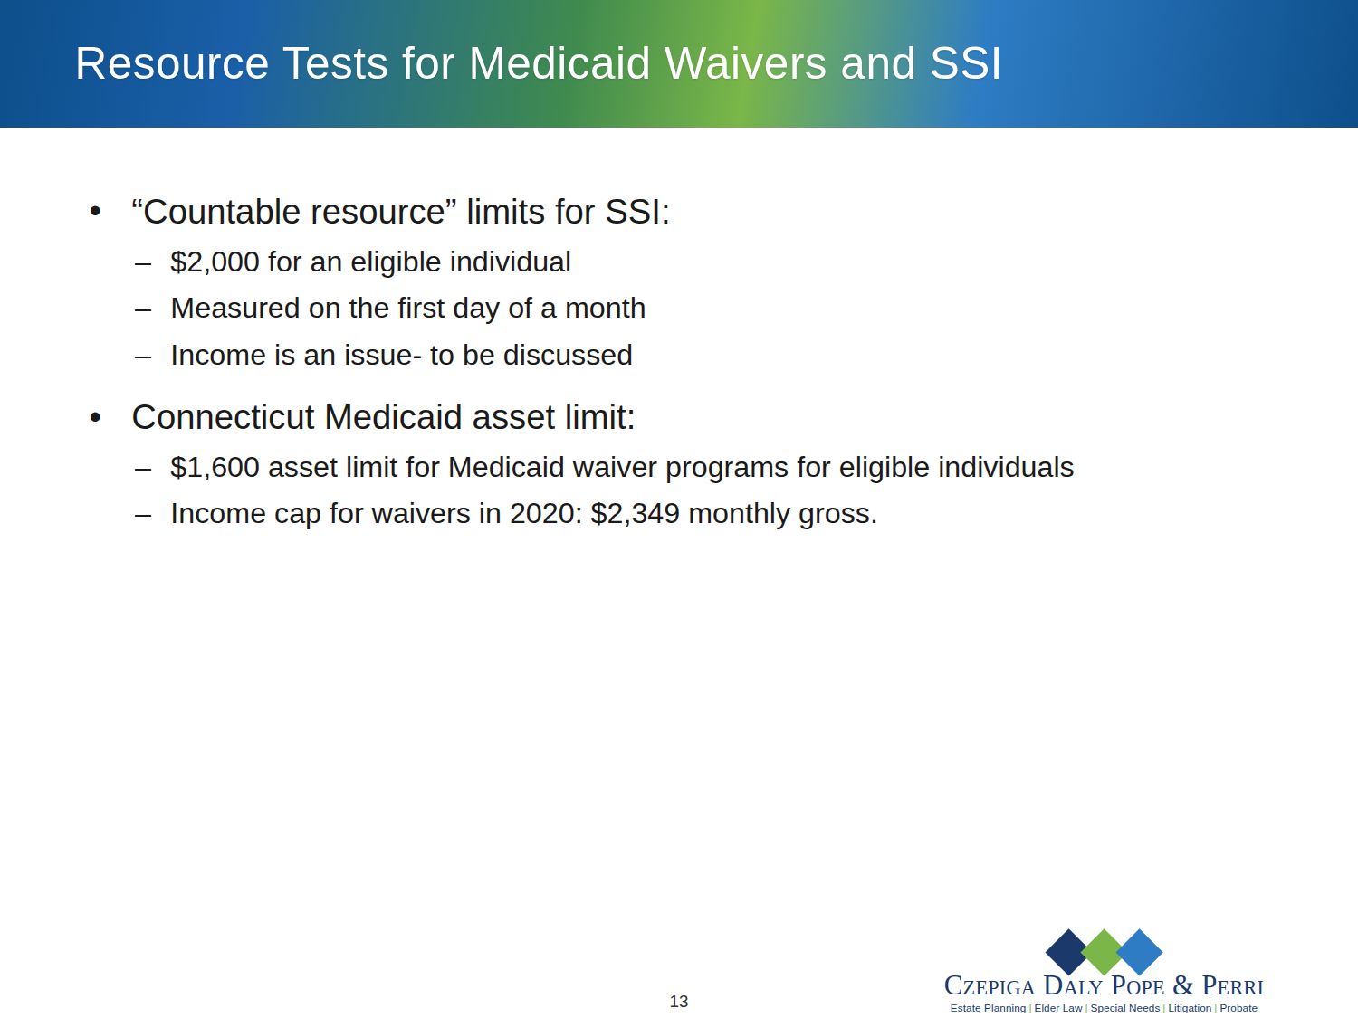Resource Tests for Medicaid Waivers and SSI
“Countable resource” limits for SSI:
$2,000 for an eligible individual
Measured on the first day of a month
Income is an issue- to be discussed
Connecticut Medicaid asset limit:
$1,600 asset limit for Medicaid waiver programs for eligible individuals
Income cap for waivers in 2020: $2,349 monthly gross.
13
CZEPIGA DALY POPE & PERRI
Estate Planning|Elder Law|Special Needs|Litigation|Probate